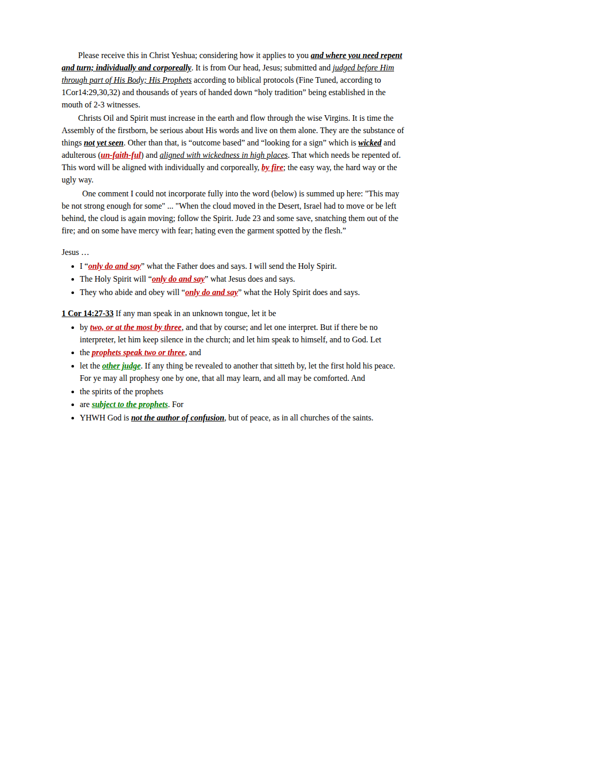Please receive this in Christ Yeshua; considering how it applies to you and where you need repent and turn; individually and corporeally. It is from Our head, Jesus; submitted and judged before Him through part of His Body; His Prophets according to biblical protocols (Fine Tuned, according to 1Cor14:29,30,32) and thousands of years of handed down “holy tradition” being established in the mouth of 2-3 witnesses.
Christs Oil and Spirit must increase in the earth and flow through the wise Virgins. It is time the Assembly of the firstborn, be serious about His words and live on them alone. They are the substance of things not yet seen. Other than that, is “outcome based” and “looking for a sign” which is wicked and adulterous (un-faith-ful) and aligned with wickedness in high places. That which needs be repented of. This word will be aligned with individually and corporeally, by fire; the easy way, the hard way or the ugly way.
One comment I could not incorporate fully into the word (below) is summed up here: "This may be not strong enough for some" ... "When the cloud moved in the Desert, Israel had to move or be left behind, the cloud is again moving; follow the Spirit. Jude 23 and some save, snatching them out of the fire; and on some have mercy with fear; hating even the garment spotted by the flesh.”
Jesus …
I “only do and say” what the Father does and says. I will send the Holy Spirit.
The Holy Spirit will “only do and say” what Jesus does and says.
They who abide and obey will “only do and say” what the Holy Spirit does and says.
1 Cor 14:27-33 If any man speak in an unknown tongue, let it be
by two, or at the most by three, and that by course; and let one interpret. But if there be no interpreter, let him keep silence in the church; and let him speak to himself, and to God. Let
the prophets speak two or three, and
let the other judge. If any thing be revealed to another that sitteth by, let the first hold his peace. For ye may all prophesy one by one, that all may learn, and all may be comforted. And
the spirits of the prophets
are subject to the prophets. For
YHWH God is not the author of confusion, but of peace, as in all churches of the saints.